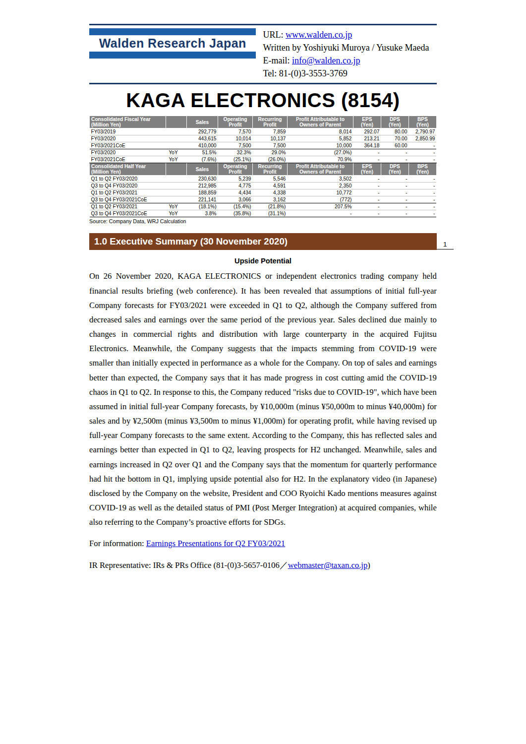Walden Research Japan
URL: www.walden.co.jp
Written by Yoshiyuki Muroya / Yusuke Maeda
E-mail: info@walden.co.jp
Tel: 81-(0)3-3553-3769
KAGA ELECTRONICS (8154)
| Consolidated Fiscal Year (Million Yen) | | Sales | Operating Profit | Recurring Profit | Profit Attributable to Owners of Parent | EPS (Yen) | DPS (Yen) | BPS (Yen) |
| --- | --- | --- | --- | --- | --- | --- | --- | --- |
| FY03/2019 | | 292,779 | 7,570 | 7,859 | 8,014 | 292.07 | 80.00 | 2,790.97 |
| FY03/2020 | | 443,615 | 10,014 | 10,137 | 5,852 | 213.21 | 70.00 | 2,850.99 |
| FY03/2021CoE | | 410,000 | 7,500 | 7,500 | 10,000 | 364.18 | 60.00 | - |
| FY03/2020 | YoY | 51.5% | 32.3% | 29.0% | (27.0%) | - | - | - |
| FY03/2021CoE | YoY | (7.6%) | (25.1%) | (26.0%) | 70.9% | - | - | - |
| Consolidated Half Year (Million Yen) | | Sales | Operating Profit | Recurring Profit | Profit Attributable to Owners of Parent | EPS (Yen) | DPS (Yen) | BPS (Yen) |
| Q1 to Q2 FY03/2020 | | 230,630 | 5,239 | 5,546 | 3,502 | - | - | - |
| Q3 to Q4 FY03/2020 | | 212,985 | 4,775 | 4,591 | 2,350 | - | - | - |
| Q1 to Q2 FY03/2021 | | 188,859 | 4,434 | 4,338 | 10,772 | - | - | - |
| Q3 to Q4 FY03/2021CoE | | 221,141 | 3,066 | 3,162 | (772) | - | - | - |
| Q1 to Q2 FY03/2021 | YoY | (18.1%) | (15.4%) | (21.8%) | 207.5% | - | - | - |
| Q3 to Q4 FY03/2021CoE | YoY | 3.8% | (35.8%) | (31.1%) | - | - | - | - |
Source: Company Data, WRJ Calculation
1.0 Executive Summary (30 November 2020)
Upside Potential
1
On 26 November 2020, KAGA ELECTRONICS or independent electronics trading company held financial results briefing (web conference). It has been revealed that assumptions of initial full-year Company forecasts for FY03/2021 were exceeded in Q1 to Q2, although the Company suffered from decreased sales and earnings over the same period of the previous year. Sales declined due mainly to changes in commercial rights and distribution with large counterparty in the acquired Fujitsu Electronics. Meanwhile, the Company suggests that the impacts stemming from COVID-19 were smaller than initially expected in performance as a whole for the Company. On top of sales and earnings better than expected, the Company says that it has made progress in cost cutting amid the COVID-19 chaos in Q1 to Q2. In response to this, the Company reduced "risks due to COVID-19", which have been assumed in initial full-year Company forecasts, by ¥10,000m (minus ¥50,000m to minus ¥40,000m) for sales and by ¥2,500m (minus ¥3,500m to minus ¥1,000m) for operating profit, while having revised up full-year Company forecasts to the same extent. According to the Company, this has reflected sales and earnings better than expected in Q1 to Q2, leaving prospects for H2 unchanged. Meanwhile, sales and earnings increased in Q2 over Q1 and the Company says that the momentum for quarterly performance had hit the bottom in Q1, implying upside potential also for H2. In the explanatory video (in Japanese) disclosed by the Company on the website, President and COO Ryoichi Kado mentions measures against COVID-19 as well as the detailed status of PMI (Post Merger Integration) at acquired companies, while also referring to the Company’s proactive efforts for SDGs.
For information: Earnings Presentations for Q2 FY03/2021
IR Representative: IRs & PRs Office (81-(0)3-5657-0106／webmaster@taxan.co.jp)